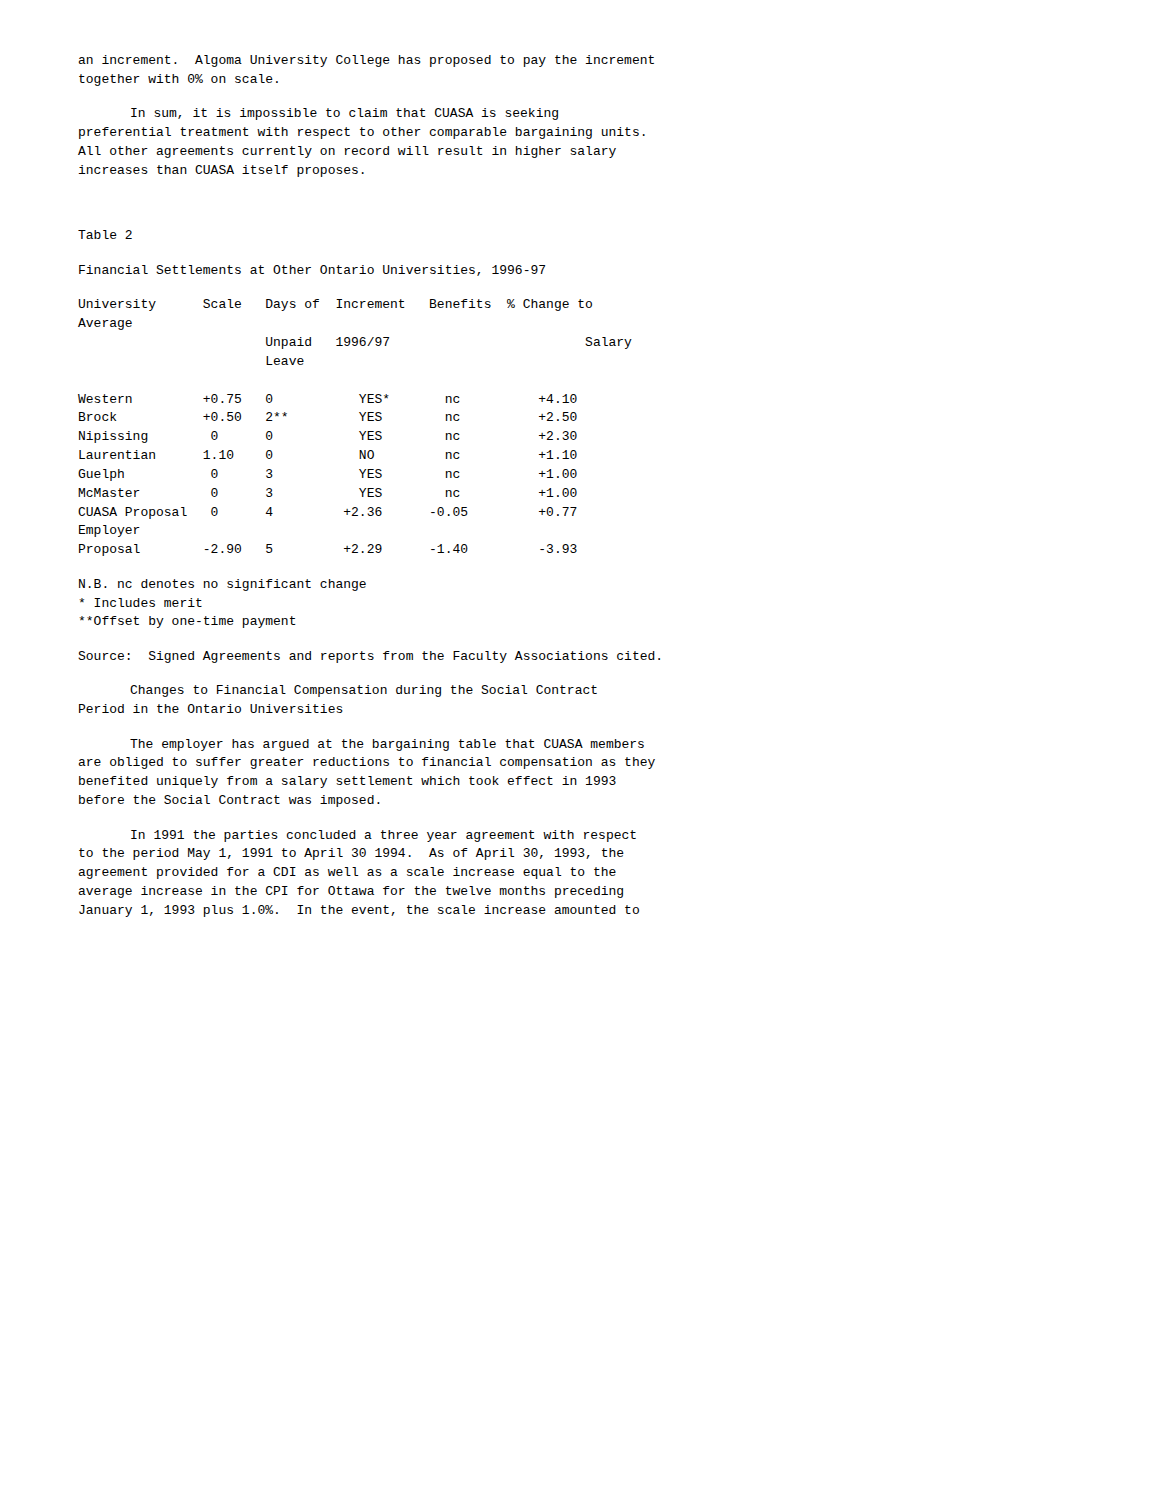an increment. Algoma University College has proposed to pay the increment together with 0% on scale.
In sum, it is impossible to claim that CUASA is seeking preferential treatment with respect to other comparable bargaining units. All other agreements currently on record will result in higher salary increases than CUASA itself proposes.
Table 2
Financial Settlements at Other Ontario Universities, 1996-97
University      Scale   Days of  Increment   Benefits  % Change to
Average
                        Unpaid   1996/97                         Salary
                        Leave

Western         +0.75   0           YES*       nc          +4.10
Brock           +0.50   2**         YES        nc          +2.50
Nipissing        0      0           YES        nc          +2.30
Laurentian      1.10    0           NO         nc          +1.10
Guelph           0      3           YES        nc          +1.00
McMaster         0      3           YES        nc          +1.00
CUASA Proposal   0      4         +2.36      -0.05         +0.77
Employer
Proposal        -2.90   5         +2.29      -1.40         -3.93
N.B. nc denotes no significant change
* Includes merit
**Offset by one-time payment
Source: Signed Agreements and reports from the Faculty Associations cited.
Changes to Financial Compensation during the Social Contract Period in the Ontario Universities
The employer has argued at the bargaining table that CUASA members are obliged to suffer greater reductions to financial compensation as they benefited uniquely from a salary settlement which took effect in 1993 before the Social Contract was imposed.
In 1991 the parties concluded a three year agreement with respect to the period May 1, 1991 to April 30 1994. As of April 30, 1993, the agreement provided for a CDI as well as a scale increase equal to the average increase in the CPI for Ottawa for the twelve months preceding January 1, 1993 plus 1.0%. In the event, the scale increase amounted to